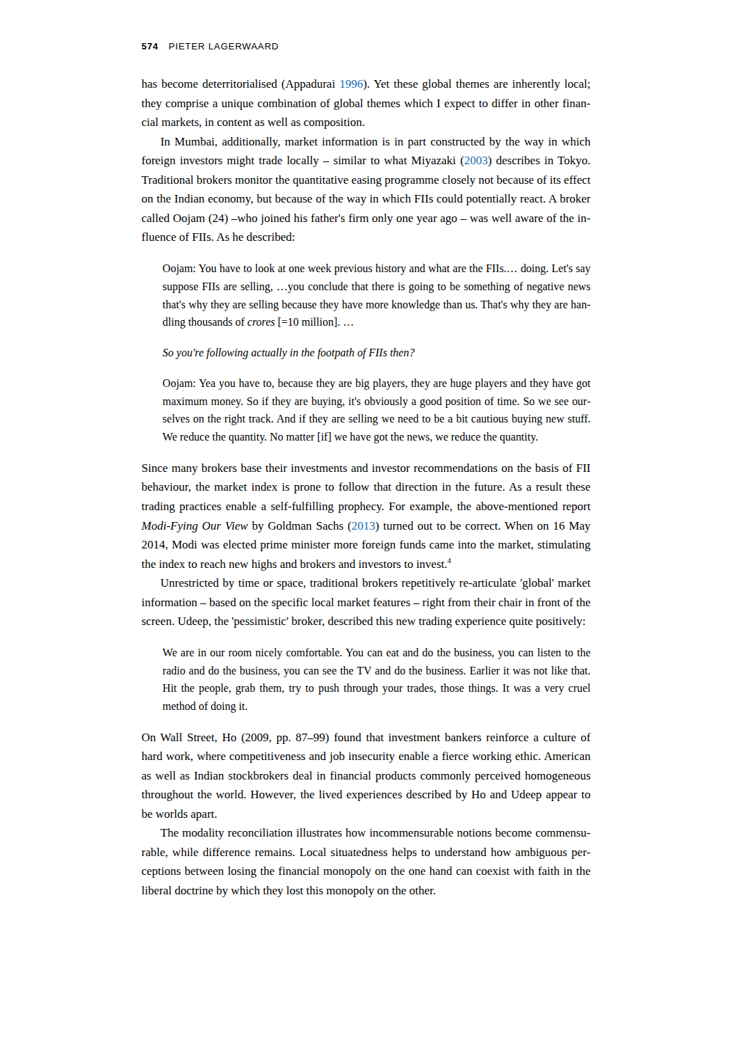574 PIETER LAGERWAARD
has become deterritorialised (Appadurai 1996). Yet these global themes are inherently local; they comprise a unique combination of global themes which I expect to differ in other financial markets, in content as well as composition.
In Mumbai, additionally, market information is in part constructed by the way in which foreign investors might trade locally – similar to what Miyazaki (2003) describes in Tokyo. Traditional brokers monitor the quantitative easing programme closely not because of its effect on the Indian economy, but because of the way in which FIIs could potentially react. A broker called Oojam (24) –who joined his father's firm only one year ago – was well aware of the influence of FIIs. As he described:
Oojam: You have to look at one week previous history and what are the FIIs.… doing. Let's say suppose FIIs are selling, …you conclude that there is going to be something of negative news that's why they are selling because they have more knowledge than us. That's why they are handling thousands of crores [=10 million]. …
So you're following actually in the footpath of FIIs then?
Oojam: Yea you have to, because they are big players, they are huge players and they have got maximum money. So if they are buying, it's obviously a good position of time. So we see ourselves on the right track. And if they are selling we need to be a bit cautious buying new stuff. We reduce the quantity. No matter [if] we have got the news, we reduce the quantity.
Since many brokers base their investments and investor recommendations on the basis of FII behaviour, the market index is prone to follow that direction in the future. As a result these trading practices enable a self-fulfilling prophecy. For example, the above-mentioned report Modi-Fying Our View by Goldman Sachs (2013) turned out to be correct. When on 16 May 2014, Modi was elected prime minister more foreign funds came into the market, stimulating the index to reach new highs and brokers and investors to invest.4
Unrestricted by time or space, traditional brokers repetitively re-articulate 'global' market information – based on the specific local market features – right from their chair in front of the screen. Udeep, the 'pessimistic' broker, described this new trading experience quite positively:
We are in our room nicely comfortable. You can eat and do the business, you can listen to the radio and do the business, you can see the TV and do the business. Earlier it was not like that. Hit the people, grab them, try to push through your trades, those things. It was a very cruel method of doing it.
On Wall Street, Ho (2009, pp. 87–99) found that investment bankers reinforce a culture of hard work, where competitiveness and job insecurity enable a fierce working ethic. American as well as Indian stockbrokers deal in financial products commonly perceived homogeneous throughout the world. However, the lived experiences described by Ho and Udeep appear to be worlds apart.
The modality reconciliation illustrates how incommensurable notions become commensurable, while difference remains. Local situatedness helps to understand how ambiguous perceptions between losing the financial monopoly on the one hand can coexist with faith in the liberal doctrine by which they lost this monopoly on the other.